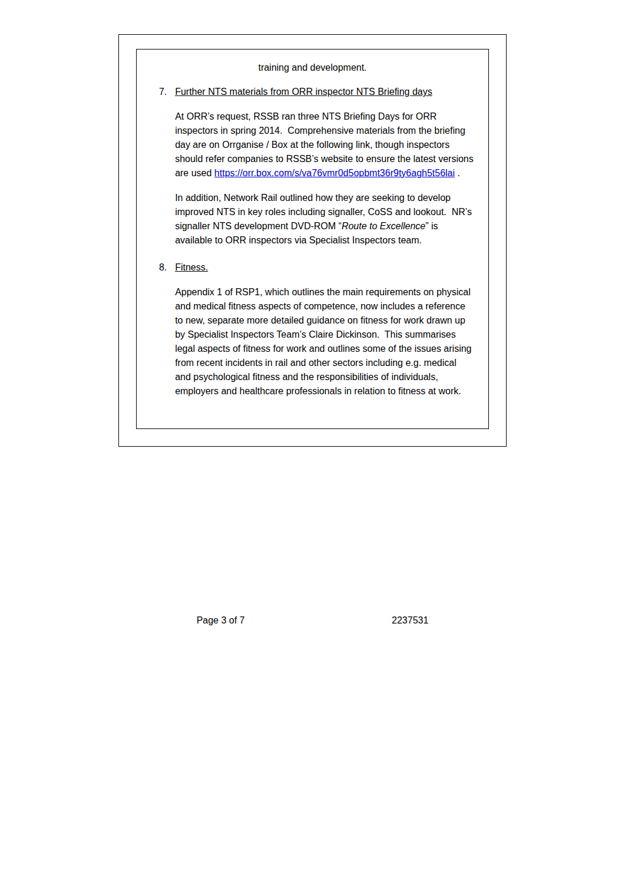training and development.
Further NTS materials from ORR inspector NTS Briefing days
At ORR’s request, RSSB ran three NTS Briefing Days for ORR inspectors in spring 2014. Comprehensive materials from the briefing day are on Orrganise / Box at the following link, though inspectors should refer companies to RSSB’s website to ensure the latest versions are used https://orr.box.com/s/va76vmr0d5opbmt36r9ty6agh5t56lai .
In addition, Network Rail outlined how they are seeking to develop improved NTS in key roles including signaller, CoSS and lookout. NR’s signaller NTS development DVD-ROM “Route to Excellence” is available to ORR inspectors via Specialist Inspectors team.
Fitness.
Appendix 1 of RSP1, which outlines the main requirements on physical and medical fitness aspects of competence, now includes a reference to new, separate more detailed guidance on fitness for work drawn up by Specialist Inspectors Team’s Claire Dickinson. This summarises legal aspects of fitness for work and outlines some of the issues arising from recent incidents in rail and other sectors including e.g. medical and psychological fitness and the responsibilities of individuals, employers and healthcare professionals in relation to fitness at work.
Page 3 of 7 2237531